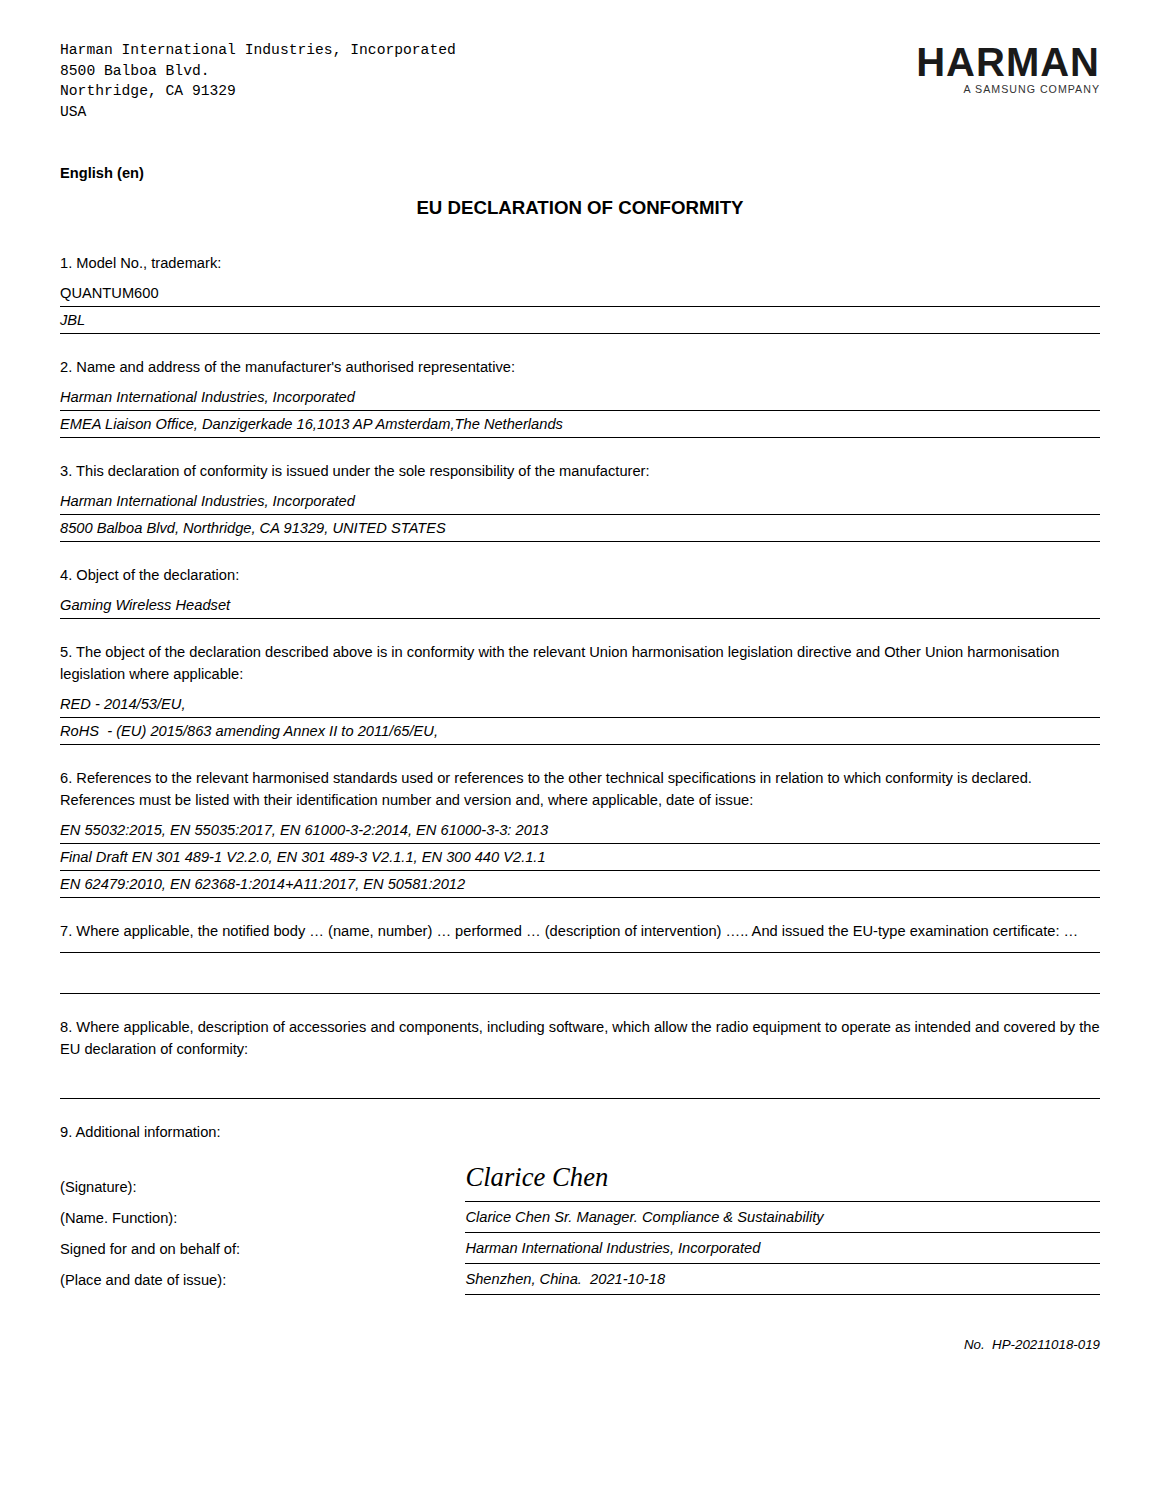Harman International Industries, Incorporated
8500 Balboa Blvd.
Northridge, CA 91329
USA
HARMAN
A SAMSUNG COMPANY
English (en)
EU DECLARATION OF CONFORMITY
1. Model No., trademark:
QUANTUM600
JBL
2. Name and address of the manufacturer's authorised representative:
Harman International Industries, Incorporated
EMEA Liaison Office, Danzigerkade 16,1013 AP Amsterdam,The Netherlands
3. This declaration of conformity is issued under the sole responsibility of the manufacturer:
Harman International Industries, Incorporated
8500 Balboa Blvd, Northridge, CA 91329, UNITED STATES
4. Object of the declaration:
Gaming Wireless Headset
5. The object of the declaration described above is in conformity with the relevant Union harmonisation legislation directive and Other Union harmonisation legislation where applicable:
RED - 2014/53/EU,
RoHS - (EU) 2015/863 amending Annex II to 2011/65/EU,
6. References to the relevant harmonised standards used or references to the other technical specifications in relation to which conformity is declared. References must be listed with their identification number and version and, where applicable, date of issue:
EN 55032:2015, EN 55035:2017, EN 61000-3-2:2014, EN 61000-3-3: 2013
Final Draft EN 301 489-1 V2.2.0, EN 301 489-3 V2.1.1, EN 300 440 V2.1.1
EN 62479:2010, EN 62368-1:2014+A11:2017, EN 50581:2012
7. Where applicable, the notified body … (name, number) … performed … (description of intervention) ….. And issued the EU-type examination certificate: …
8. Where applicable, description of accessories and components, including software, which allow the radio equipment to operate as intended and covered by the EU declaration of conformity:
9. Additional information:
| (Signature): | Clarice Chen |
| (Name. Function): | Clarice Chen Sr. Manager. Compliance & Sustainability |
| Signed for and on behalf of: | Harman International Industries, Incorporated |
| (Place and date of issue): | Shenzhen, China. 2021-10-18 |
No. HP-20211018-019